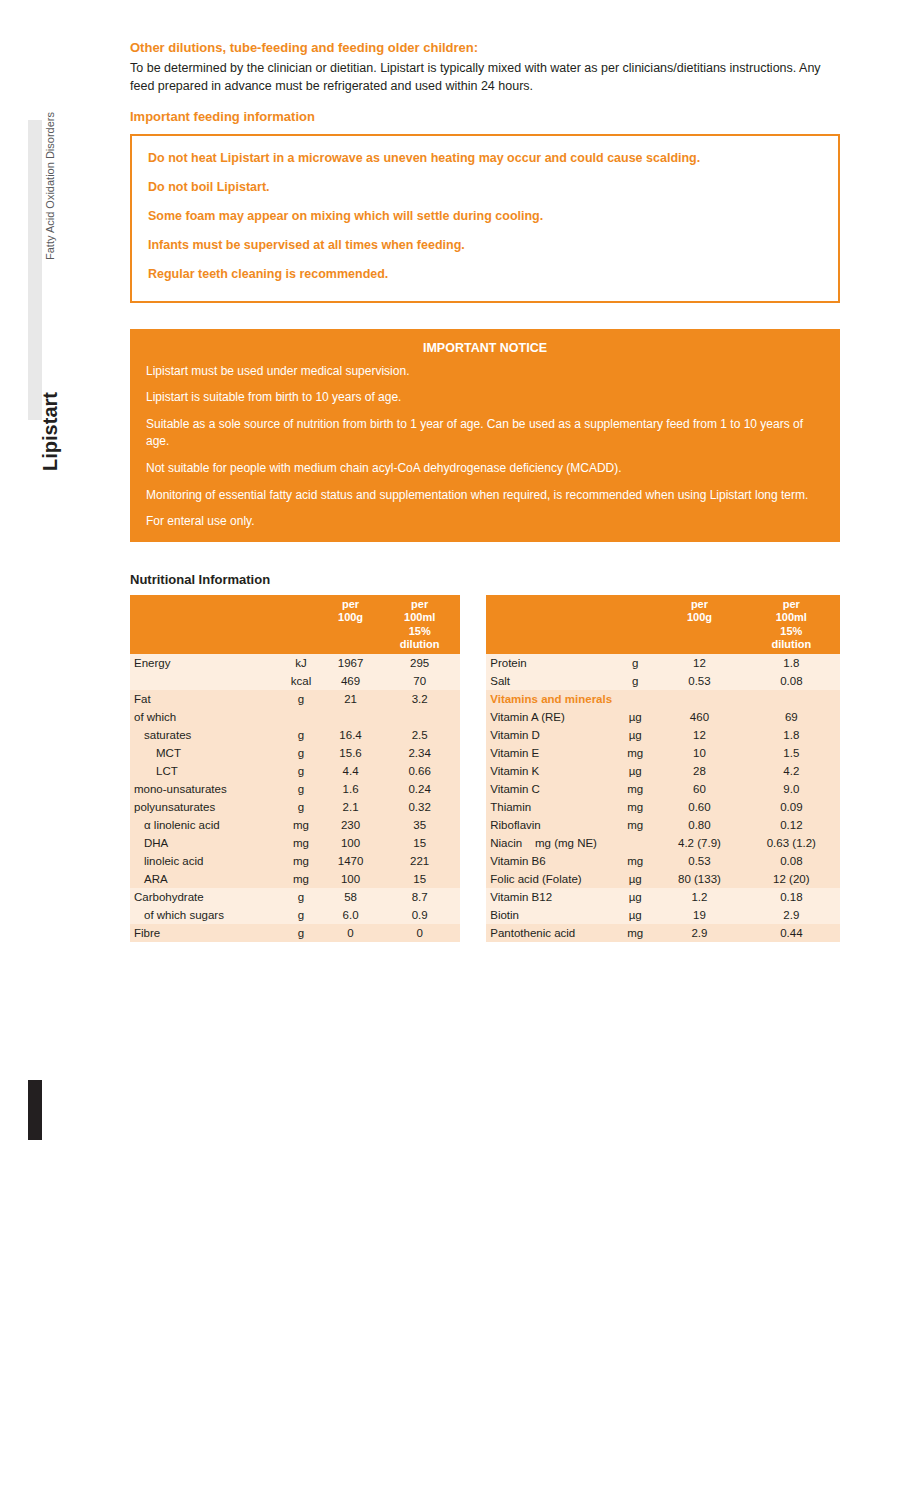Fatty Acid Oxidation Disorders
Lipistart
Other dilutions, tube-feeding and feeding older children:
To be determined by the clinician or dietitian. Lipistart is typically mixed with water as per clinicians/dietitians instructions. Any feed prepared in advance must be refrigerated and used within 24 hours.
Important feeding information
Do not heat Lipistart in a microwave as uneven heating may occur and could cause scalding.
Do not boil Lipistart.
Some foam may appear on mixing which will settle during cooling.
Infants must be supervised at all times when feeding.
Regular teeth cleaning is recommended.
IMPORTANT NOTICE
Lipistart must be used under medical supervision.
Lipistart is suitable from birth to 10 years of age.
Suitable as a sole source of nutrition from birth to 1 year of age. Can be used as a supplementary feed from 1 to 10 years of age.
Not suitable for people with medium chain acyl-CoA dehydrogenase deficiency (MCADD).
Monitoring of essential fatty acid status and supplementation when required, is recommended when using Lipistart long term.
For enteral use only.
Nutritional Information
| | | per 100g | per 100ml 15% dilution | | | | per 100g | per 100ml 15% dilution |
| Energy | kJ | 1967 | 295 | | Protein | g | 12 | 1.8 |
| | kcal | 469 | 70 | | Salt | g | 0.53 | 0.08 |
| Fat | g | 21 | 3.2 | | Vitamins and minerals |
| of which | | | | | Vitamin A (RE) | µg | 460 | 69 |
| saturates | g | 16.4 | 2.5 | | Vitamin D | µg | 12 | 1.8 |
| MCT | g | 15.6 | 2.34 | | Vitamin E | mg | 10 | 1.5 |
| LCT | g | 4.4 | 0.66 | | Vitamin K | µg | 28 | 4.2 |
| mono-unsaturates | g | 1.6 | 0.24 | | Vitamin C | mg | 60 | 9.0 |
| polyunsaturates | g | 2.1 | 0.32 | | Thiamin | mg | 0.60 | 0.09 |
| α linolenic acid | mg | 230 | 35 | | Riboflavin | mg | 0.80 | 0.12 |
| DHA | mg | 100 | 15 | | Niacin mg (mg NE) | | 4.2 (7.9) | 0.63 (1.2) |
| linoleic acid | mg | 1470 | 221 | | Vitamin B6 | mg | 0.53 | 0.08 |
| ARA | mg | 100 | 15 | | Folic acid (Folate) | µg | 80 (133) | 12 (20) |
| Carbohydrate | g | 58 | 8.7 | | Vitamin B12 | µg | 1.2 | 0.18 |
| of which sugars | g | 6.0 | 0.9 | | Biotin | µg | 19 | 2.9 |
| Fibre | g | 0 | 0 | | Pantothenic acid | mg | 2.9 | 0.44 |